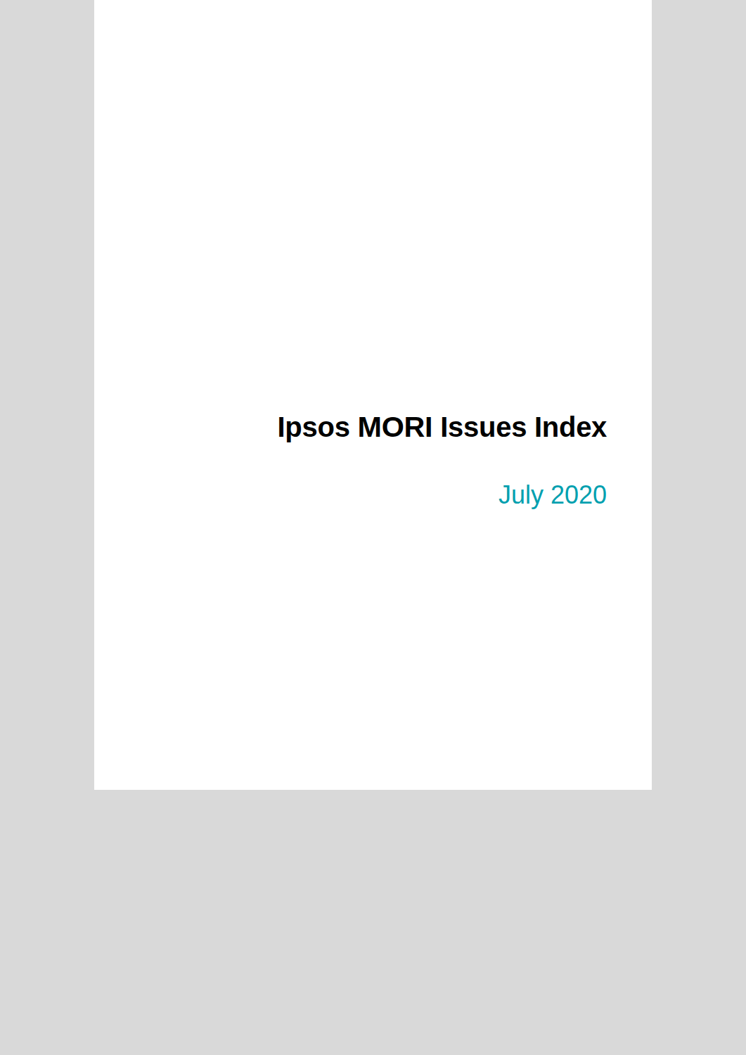Ipsos MORI Issues Index
July 2020